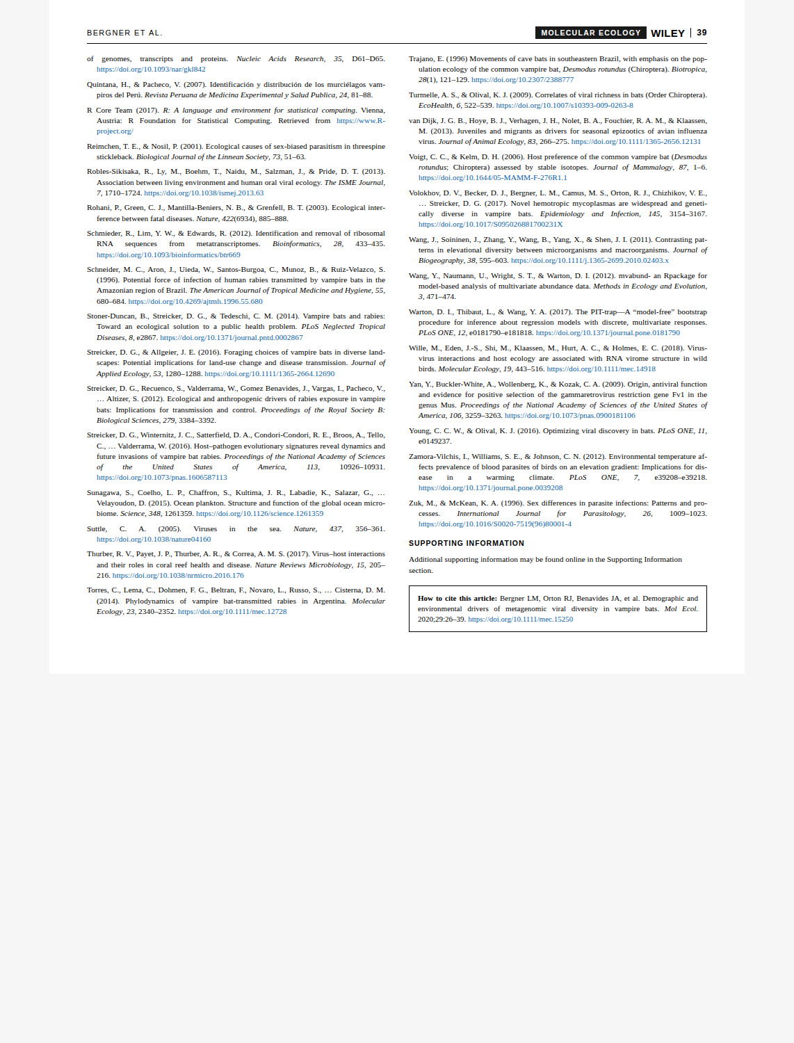BERGNER ET AL.
MOLECULAR ECOLOGY WILEY 39
of genomes, transcripts and proteins. Nucleic Acids Research, 35, D61–D65. https://doi.org/10.1093/nar/gkl842
Quintana, H., & Pacheco, V. (2007). Identificación y distribución de los murciélagos vampiros del Perú. Revista Peruana de Medicina Experimental y Salud Publica, 24, 81–88.
R Core Team (2017). R: A language and environment for statistical computing. Vienna, Austria: R Foundation for Statistical Computing. Retrieved from https://www.R-project.org/
Reimchen, T. E., & Nosil, P. (2001). Ecological causes of sex-biased parasitism in threespine stickleback. Biological Journal of the Linnean Society, 73, 51–63.
Robles-Sikisaka, R., Ly, M., Boehm, T., Naidu, M., Salzman, J., & Pride, D. T. (2013). Association between living environment and human oral viral ecology. The ISME Journal, 7, 1710–1724. https://doi.org/10.1038/ismej.2013.63
Rohani, P., Green, C. J., Mantilla-Beniers, N. B., & Grenfell, B. T. (2003). Ecological interference between fatal diseases. Nature, 422(6934), 885–888.
Schmieder, R., Lim, Y. W., & Edwards, R. (2012). Identification and removal of ribosomal RNA sequences from metatranscriptomes. Bioinformatics, 28, 433–435. https://doi.org/10.1093/bioinformatics/btr669
Schneider, M. C., Aron, J., Uieda, W., Santos-Burgoa, C., Munoz, B., & Ruiz-Velazco, S. (1996). Potential force of infection of human rabies transmitted by vampire bats in the Amazonian region of Brazil. The American Journal of Tropical Medicine and Hygiene, 55, 680–684. https://doi.org/10.4269/ajtmh.1996.55.680
Stoner-Duncan, B., Streicker, D. G., & Tedeschi, C. M. (2014). Vampire bats and rabies: Toward an ecological solution to a public health problem. PLoS Neglected Tropical Diseases, 8, e2867. https://doi.org/10.1371/journal.pntd.0002867
Streicker, D. G., & Allgeier, J. E. (2016). Foraging choices of vampire bats in diverse landscapes: Potential implications for land-use change and disease transmission. Journal of Applied Ecology, 53, 1280–1288. https://doi.org/10.1111/1365-2664.12690
Streicker, D. G., Recuenco, S., Valderrama, W., Gomez Benavides, J., Vargas, I., Pacheco, V., … Altizer, S. (2012). Ecological and anthropogenic drivers of rabies exposure in vampire bats: Implications for transmission and control. Proceedings of the Royal Society B: Biological Sciences, 279, 3384–3392.
Streicker, D. G., Winternitz, J. C., Satterfield, D. A., Condori-Condori, R. E., Broos, A., Tello, C., … Valderrama, W. (2016). Host–pathogen evolutionary signatures reveal dynamics and future invasions of vampire bat rabies. Proceedings of the National Academy of Sciences of the United States of America, 113, 10926–10931. https://doi.org/10.1073/pnas.1606587113
Sunagawa, S., Coelho, L. P., Chaffron, S., Kultima, J. R., Labadie, K., Salazar, G., … Velayoudon, D. (2015). Ocean plankton. Structure and function of the global ocean microbiome. Science, 348, 1261359. https://doi.org/10.1126/science.1261359
Suttle, C. A. (2005). Viruses in the sea. Nature, 437, 356–361. https://doi.org/10.1038/nature04160
Thurber, R. V., Payet, J. P., Thurber, A. R., & Correa, A. M. S. (2017). Virus–host interactions and their roles in coral reef health and disease. Nature Reviews Microbiology, 15, 205–216. https://doi.org/10.1038/nrmicro.2016.176
Torres, C., Lema, C., Dohmen, F. G., Beltran, F., Novaro, L., Russo, S., … Cisterna, D. M. (2014). Phylodynamics of vampire bat-transmitted rabies in Argentina. Molecular Ecology, 23, 2340–2352. https://doi.org/10.1111/mec.12728
Trajano, E. (1996) Movements of cave bats in southeastern Brazil, with emphasis on the population ecology of the common vampire bat, Desmodus rotundus (Chiroptera). Biotropica, 28(1), 121–129. https://doi.org/10.2307/2388777
Turmelle, A. S., & Olival, K. J. (2009). Correlates of viral richness in bats (Order Chiroptera). EcoHealth, 6, 522–539. https://doi.org/10.1007/s10393-009-0263-8
van Dijk, J. G. B., Hoye, B. J., Verhagen, J. H., Nolet, B. A., Fouchier, R. A. M., & Klaassen, M. (2013). Juveniles and migrants as drivers for seasonal epizootics of avian influenza virus. Journal of Animal Ecology, 83, 266–275. https://doi.org/10.1111/1365-2656.12131
Voigt, C. C., & Kelm, D. H. (2006). Host preference of the common vampire bat (Desmodus rotundus; Chiroptera) assessed by stable isotopes. Journal of Mammalogy, 87, 1–6. https://doi.org/10.1644/05-MAMM-F-276R1.1
Volokhov, D. V., Becker, D. J., Bergner, L. M., Camus, M. S., Orton, R. J., Chizhikov, V. E., … Streicker, D. G. (2017). Novel hemotropic mycoplasmas are widespread and genetically diverse in vampire bats. Epidemiology and Infection, 145, 3154–3167. https://doi.org/10.1017/S095026881700231X
Wang, J., Soininen, J., Zhang, Y., Wang, B., Yang, X., & Shen, J. I. (2011). Contrasting patterns in elevational diversity between microorganisms and macroorganisms. Journal of Biogeography, 38, 595–603. https://doi.org/10.1111/j.1365-2699.2010.02403.x
Wang, Y., Naumann, U., Wright, S. T., & Warton, D. I. (2012). mvabund- an Rpackage for model-based analysis of multivariate abundance data. Methods in Ecology and Evolution, 3, 471–474.
Warton, D. I., Thibaut, L., & Wang, Y. A. (2017). The PIT-trap—A “model-free” bootstrap procedure for inference about regression models with discrete, multivariate responses. PLoS ONE, 12, e0181790–e181818. https://doi.org/10.1371/journal.pone.0181790
Wille, M., Eden, J.-S., Shi, M., Klaassen, M., Hurt, A. C., & Holmes, E. C. (2018). Virus-virus interactions and host ecology are associated with RNA virome structure in wild birds. Molecular Ecology, 19, 443–516. https://doi.org/10.1111/mec.14918
Yan, Y., Buckler-White, A., Wollenberg, K., & Kozak, C. A. (2009). Origin, antiviral function and evidence for positive selection of the gammaretrovirus restriction gene Fv1 in the genus Mus. Proceedings of the National Academy of Sciences of the United States of America, 106, 3259–3263. https://doi.org/10.1073/pnas.0900181106
Young, C. C. W., & Olival, K. J. (2016). Optimizing viral discovery in bats. PLoS ONE, 11, e0149237.
Zamora-Vilchis, I., Williams, S. E., & Johnson, C. N. (2012). Environmental temperature affects prevalence of blood parasites of birds on an elevation gradient: Implications for disease in a warming climate. PLoS ONE, 7, e39208–e39218. https://doi.org/10.1371/journal.pone.0039208
Zuk, M., & McKean, K. A. (1996). Sex differences in parasite infections: Patterns and processes. International Journal for Parasitology, 26, 1009–1023. https://doi.org/10.1016/S0020-7519(96)80001-4
SUPPORTING INFORMATION
Additional supporting information may be found online in the Supporting Information section.
How to cite this article: Bergner LM, Orton RJ, Benavides JA, et al. Demographic and environmental drivers of metagenomic viral diversity in vampire bats. Mol Ecol. 2020;29:26–39. https://doi.org/10.1111/mec.15250